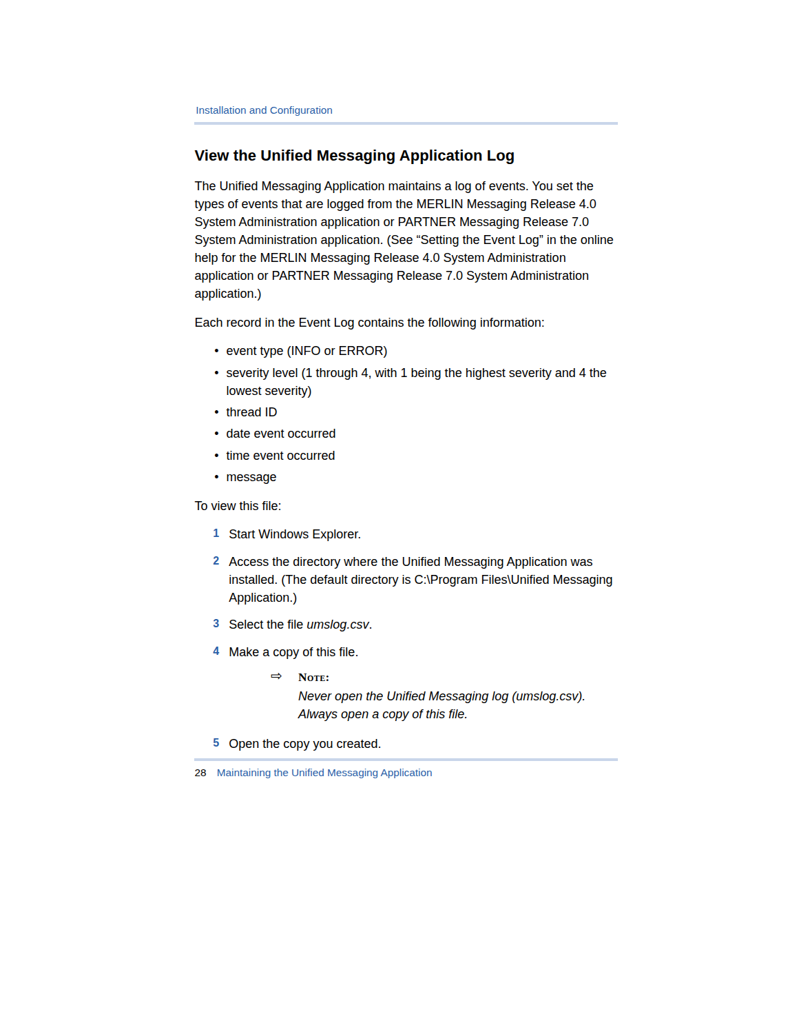Installation and Configuration
View the Unified Messaging Application Log
The Unified Messaging Application maintains a log of events. You set the types of events that are logged from the MERLIN Messaging Release 4.0 System Administration application or PARTNER Messaging Release 7.0 System Administration application. (See “Setting the Event Log” in the online help for the MERLIN Messaging Release 4.0 System Administration application or PARTNER Messaging Release 7.0 System Administration application.)
Each record in the Event Log contains the following information:
event type (INFO or ERROR)
severity level (1 through 4, with 1 being the highest severity and 4 the lowest severity)
thread ID
date event occurred
time event occurred
message
To view this file:
Start Windows Explorer.
Access the directory where the Unified Messaging Application was installed. (The default directory is C:\Program Files\Unified Messaging Application.)
Select the file umslog.csv.
Make a copy of this file.
⇨ Note:
Never open the Unified Messaging log (umslog.csv). Always open a copy of this file.
Open the copy you created.
28 Maintaining the Unified Messaging Application